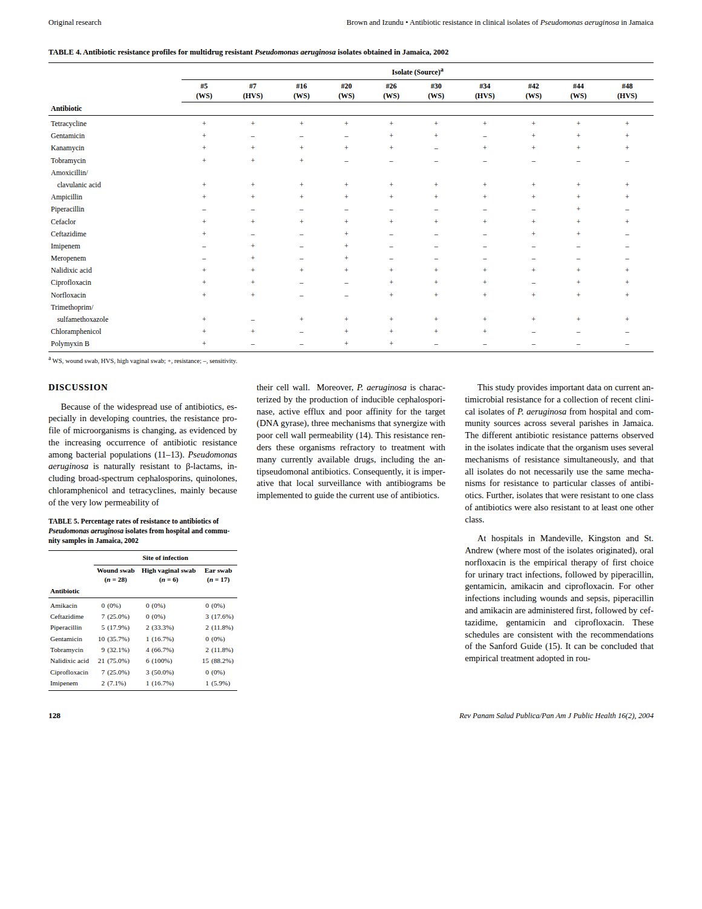Original research
Brown and Izundu • Antibiotic resistance in clinical isolates of Pseudomonas aeruginosa in Jamaica
TABLE 4. Antibiotic resistance profiles for multidrug resistant Pseudomonas aeruginosa isolates obtained in Jamaica, 2002
| | Isolate (Source) a |
| --- | --- |
| #5 (WS) | #7 (HVS) | #16 (WS) | #20 (WS) | #26 (WS) | #30 (WS) | #34 (HVS) | #42 (WS) | #44 (WS) | #48 (HVS) |
| Antibiotic | |
| Tetracycline | + | + | + | + | + | + | + | + | + | + |
| Gentamicin | + | – | – | – | + | + | – | + | + | + |
| Kanamycin | + | + | + | + | + | – | + | + | + | + |
| Tobramycin | + | + | + | – | – | – | – | – | – | – |
| Amoxicillin/ | | | | | | | | | | |
| clavulanic acid | + | + | + | + | + | + | + | + | + | + |
| Ampicillin | + | + | + | + | + | + | + | + | + | + |
| Piperacillin | – | – | – | – | – | – | – | – | + | – |
| Cefaclor | + | + | + | + | + | + | + | + | + | + |
| Ceftazidime | + | – | – | + | – | – | – | + | + | – |
| Imipenem | – | + | – | + | – | – | – | – | – | – |
| Meropenem | – | + | – | + | – | – | – | – | – | – |
| Nalidixic acid | + | + | + | + | + | + | + | + | + | + |
| Ciprofloxacin | + | + | – | – | + | + | + | – | + | + |
| Norfloxacin | + | + | – | – | + | + | + | + | + | + |
| Trimethoprim/ | | | | | | | | | | |
| sulfamethoxazole | + | – | + | + | + | + | + | + | + | + |
| Chloramphenicol | + | + | – | + | + | + | + | – | – | – |
| Polymyxin B | + | – | – | + | + | – | – | – | – | – |
a WS, wound swab, HVS, high vaginal swab; +, resistance; –, sensitivity.
DISCUSSION
Because of the widespread use of antibiotics, especially in developing countries, the resistance profile of microorganisms is changing, as evidenced by the increasing occurrence of antibiotic resistance among bacterial populations (11–13). Pseudomonas aeruginosa is naturally resistant to β-lactams, including broad-spectrum cephalosporins, quinolones, chloramphenicol and tetracyclines, mainly because of the very low permeability of
TABLE 5. Percentage rates of resistance to antibiotics of Pseudomonas aeruginosa isolates from hospital and community samples in Jamaica, 2002
| | Site of infection |
| --- | --- |
| Wound swab ( n = 28) | High vaginal swab ( n = 6) | Ear swab ( n = 17) |
| Antibiotic | |
| Amikacin | 0 | (0%) | 0 | (0%) | 0 | (0%) |
| Ceftazidime | 7 | (25.0%) | 0 | (0%) | 3 | (17.6%) |
| Piperacillin | 5 | (17.9%) | 2 | (33.3%) | 2 | (11.8%) |
| Gentamicin | 10 | (35.7%) | 1 | (16.7%) | 0 | (0%) |
| Tobramycin | 9 | (32.1%) | 4 | (66.7%) | 2 | (11.8%) |
| Nalidixic acid | 21 | (75.0%) | 6 | (100%) | 15 | (88.2%) |
| Ciprofloxacin | 7 | (25.0%) | 3 | (50.0%) | 0 | (0%) |
| Imipenem | 2 | (7.1%) | 1 | (16.7%) | 1 | (5.9%) |
their cell wall. Moreover, P. aeruginosa is characterized by the production of inducible cephalosporinase, active efflux and poor affinity for the target (DNA gyrase), three mechanisms that synergize with poor cell wall permeability (14). This resistance renders these organisms refractory to treatment with many currently available drugs, including the antipseudomonal antibiotics. Consequently, it is imperative that local surveillance with antibiograms be implemented to guide the current use of antibiotics.
This study provides important data on current antimicrobial resistance for a collection of recent clinical isolates of P. aeruginosa from hospital and community sources across several parishes in Jamaica. The different antibiotic resistance patterns observed in the isolates indicate that the organism uses several mechanisms of resistance simultaneously, and that all isolates do not necessarily use the same mechanisms for resistance to particular classes of antibiotics. Further, isolates that were resistant to one class of antibiotics were also resistant to at least one other class.
At hospitals in Mandeville, Kingston and St. Andrew (where most of the isolates originated), oral norfloxacin is the empirical therapy of first choice for urinary tract infections, followed by piperacillin, gentamicin, amikacin and ciprofloxacin. For other infections including wounds and sepsis, piperacillin and amikacin are administered first, followed by ceftazidime, gentamicin and ciprofloxacin. These schedules are consistent with the recommendations of the Sanford Guide (15). It can be concluded that empirical treatment adopted in rou-
128
Rev Panam Salud Publica/Pan Am J Public Health 16(2), 2004